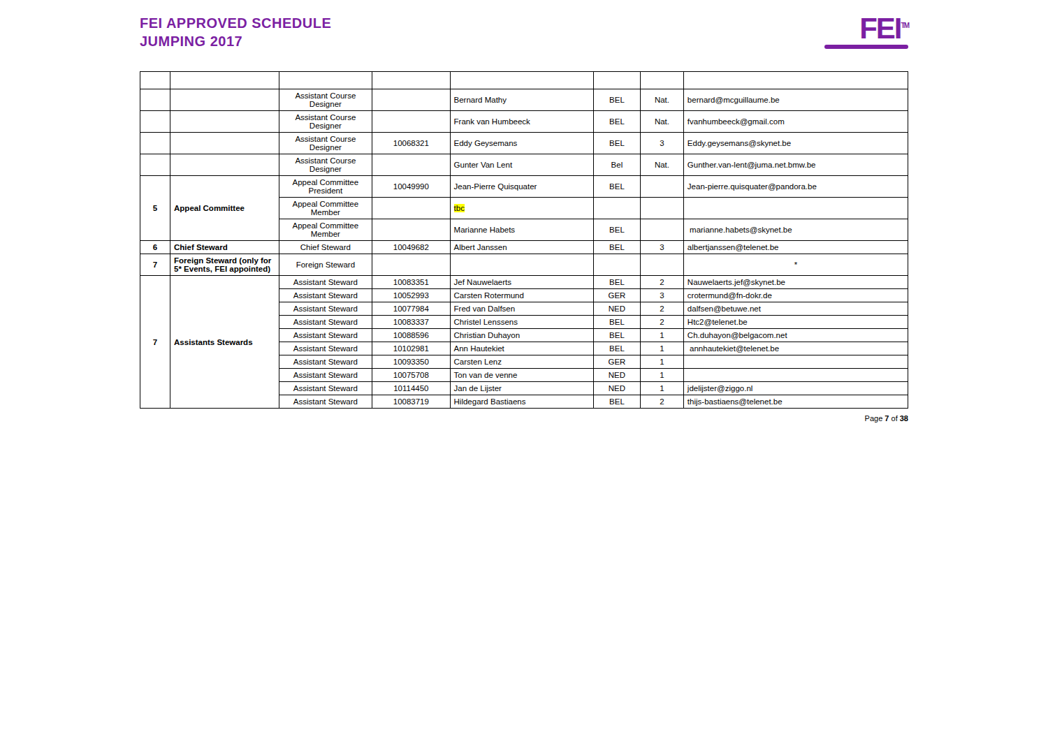FEI APPROVED SCHEDULE
JUMPING 2017
FEITM
| | | Assistant Course Designer | | Bernard Mathy | BEL | Nat. | bernard@mcguillaume.be |
| | | Assistant Course Designer | | Frank van Humbeeck | BEL | Nat. | fvanhumbeeck@gmail.com |
| | | Assistant Course Designer | 10068321 | Eddy Geysemans | BEL | 3 | Eddy.geysemans@skynet.be |
| | | Assistant Course Designer | | Gunter Van Lent | Bel | Nat. | Gunther.van-lent@juma.net.bmw.be |
| 5 | Appeal Committee | Appeal Committee President | 10049990 | Jean-Pierre Quisquater | BEL | | Jean-pierre.quisquater@pandora.be |
| Appeal Committee Member | | tbc | | | |
| Appeal Committee Member | | Marianne Habets | BEL | | marianne.habets@skynet.be |
| 6 | Chief Steward | Chief Steward | 10049682 | Albert Janssen | BEL | 3 | albertjanssen@telenet.be |
| 7 | Foreign Steward (only for 5* Events, FEI appointed) | Foreign Steward | | | | | * |
| 7 | Assistants Stewards | Assistant Steward | 10083351 | Jef Nauwelaerts | BEL | 2 | Nauwelaerts.jef@skynet.be |
| Assistant Steward | 10052993 | Carsten Rotermund | GER | 3 | crotermund@fn-dokr.de |
| Assistant Steward | 10077984 | Fred van Dalfsen | NED | 2 | dalfsen@betuwe.net |
| Assistant Steward | 10083337 | Christel Lenssens | BEL | 2 | Htc2@telenet.be |
| Assistant Steward | 10088596 | Christian Duhayon | BEL | 1 | Ch.duhayon@belgacom.net |
| Assistant Steward | 10102981 | Ann Hautekiet | BEL | 1 | annhautekiet@telenet.be |
| Assistant Steward | 10093350 | Carsten Lenz | GER | 1 | |
| Assistant Steward | 10075708 | Ton van de venne | NED | 1 | |
| Assistant Steward | 10114450 | Jan de Lijster | NED | 1 | jdelijster@ziggo.nl |
| Assistant Steward | 10083719 | Hildegard Bastiaens | BEL | 2 | thijs-bastiaens@telenet.be |
Page 7 of 38